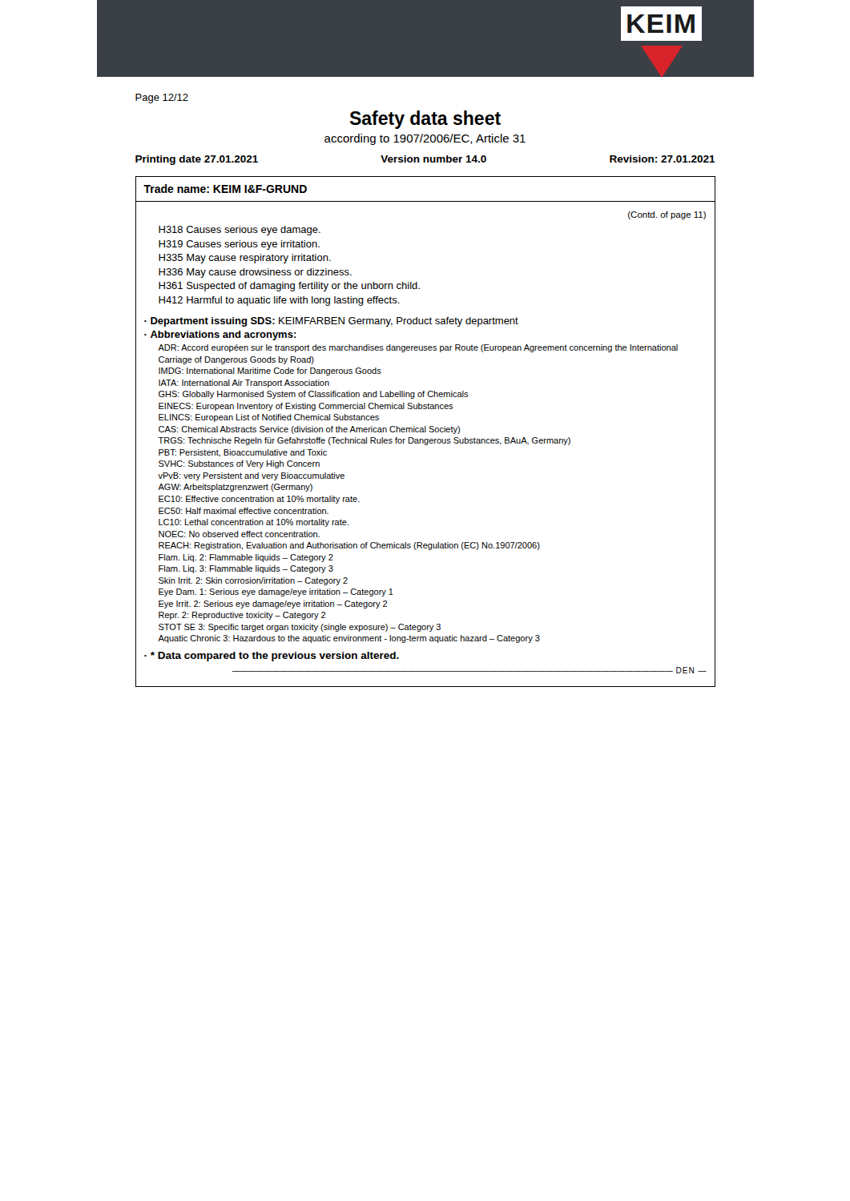KEIM
Page 12/12
Safety data sheet
according to 1907/2006/EC, Article 31
Printing date 27.01.2021 Version number 14.0 Revision: 27.01.2021
Trade name: KEIM I&F-GRUND
(Contd. of page 11)
H318 Causes serious eye damage.
H319 Causes serious eye irritation.
H335 May cause respiratory irritation.
H336 May cause drowsiness or dizziness.
H361 Suspected of damaging fertility or the unborn child.
H412 Harmful to aquatic life with long lasting effects.
· Department issuing SDS: KEIMFARBEN Germany, Product safety department
· Abbreviations and acronyms:
ADR: Accord européen sur le transport des marchandises dangereuses par Route (European Agreement concerning the International Carriage of Dangerous Goods by Road)
IMDG: International Maritime Code for Dangerous Goods
IATA: International Air Transport Association
GHS: Globally Harmonised System of Classification and Labelling of Chemicals
EINECS: European Inventory of Existing Commercial Chemical Substances
ELINCS: European List of Notified Chemical Substances
CAS: Chemical Abstracts Service (division of the American Chemical Society)
TRGS: Technische Regeln für Gefahrstoffe (Technical Rules for Dangerous Substances, BAuA, Germany)
PBT: Persistent, Bioaccumulative and Toxic
SVHC: Substances of Very High Concern
vPvB: very Persistent and very Bioaccumulative
AGW: Arbeitsplatzgrenzwert (Germany)
EC10: Effective concentration at 10% mortality rate.
EC50: Half maximal effective concentration.
LC10: Lethal concentration at 10% mortality rate.
NOEC: No observed effect concentration.
REACH: Registration, Evaluation and Authorisation of Chemicals (Regulation (EC) No.1907/2006)
Flam. Liq. 2: Flammable liquids – Category 2
Flam. Liq. 3: Flammable liquids – Category 3
Skin Irrit. 2: Skin corrosion/irritation – Category 2
Eye Dam. 1: Serious eye damage/eye irritation – Category 1
Eye Irrit. 2: Serious eye damage/eye irritation – Category 2
Repr. 2: Reproductive toxicity – Category 2
STOT SE 3: Specific target organ toxicity (single exposure) – Category 3
Aquatic Chronic 3: Hazardous to the aquatic environment - long-term aquatic hazard – Category 3
· * Data compared to the previous version altered.
——————————————————————————————————————————————————————— DEN —